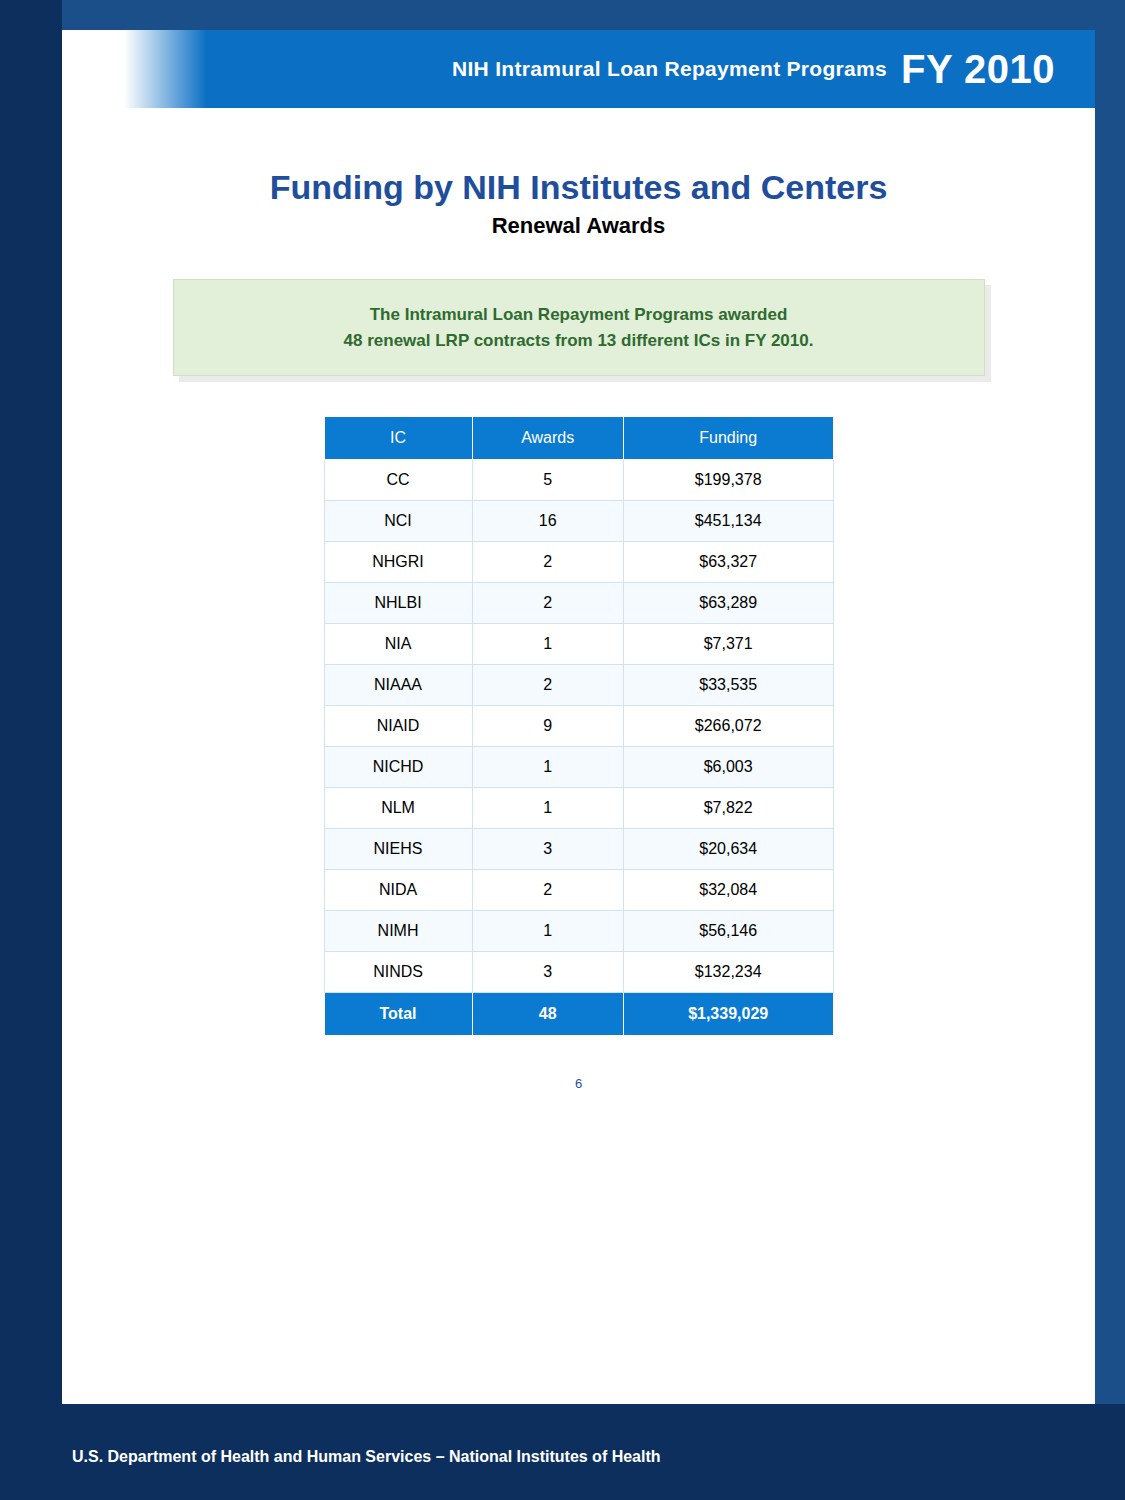NIH Intramural Loan Repayment Programs FY 2010
Funding by NIH Institutes and Centers
Renewal Awards
The Intramural Loan Repayment Programs awarded
48 renewal LRP contracts from 13 different ICs in FY 2010.
| IC | Awards | Funding |
| --- | --- | --- |
| CC | 5 | $199,378 |
| NCI | 16 | $451,134 |
| NHGRI | 2 | $63,327 |
| NHLBI | 2 | $63,289 |
| NIA | 1 | $7,371 |
| NIAAA | 2 | $33,535 |
| NIAID | 9 | $266,072 |
| NICHD | 1 | $6,003 |
| NLM | 1 | $7,822 |
| NIEHS | 3 | $20,634 |
| NIDA | 2 | $32,084 |
| NIMH | 1 | $56,146 |
| NINDS | 3 | $132,234 |
| Total | 48 | $1,339,029 |
6
U.S. Department of Health and Human Services – National Institutes of Health